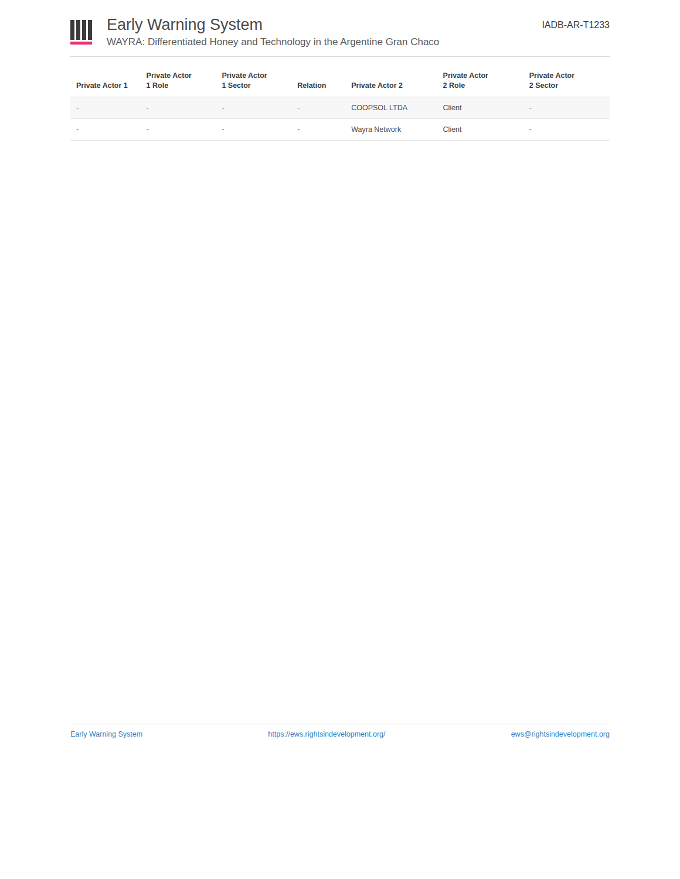Early Warning System
WAYRA: Differentiated Honey and Technology in the Argentine Gran Chaco
IADB-AR-T1233
| Private Actor 1 | Private Actor 1 Role | Private Actor 1 Sector | Relation | Private Actor 2 | Private Actor 2 Role | Private Actor 2 Sector |
| --- | --- | --- | --- | --- | --- | --- |
| - | - | - | - | COOPSOL LTDA | Client | - |
| - | - | - | - | Wayra Network | Client | - |
Early Warning System
https://ews.rightsindevelopment.org/
ews@rightsindevelopment.org